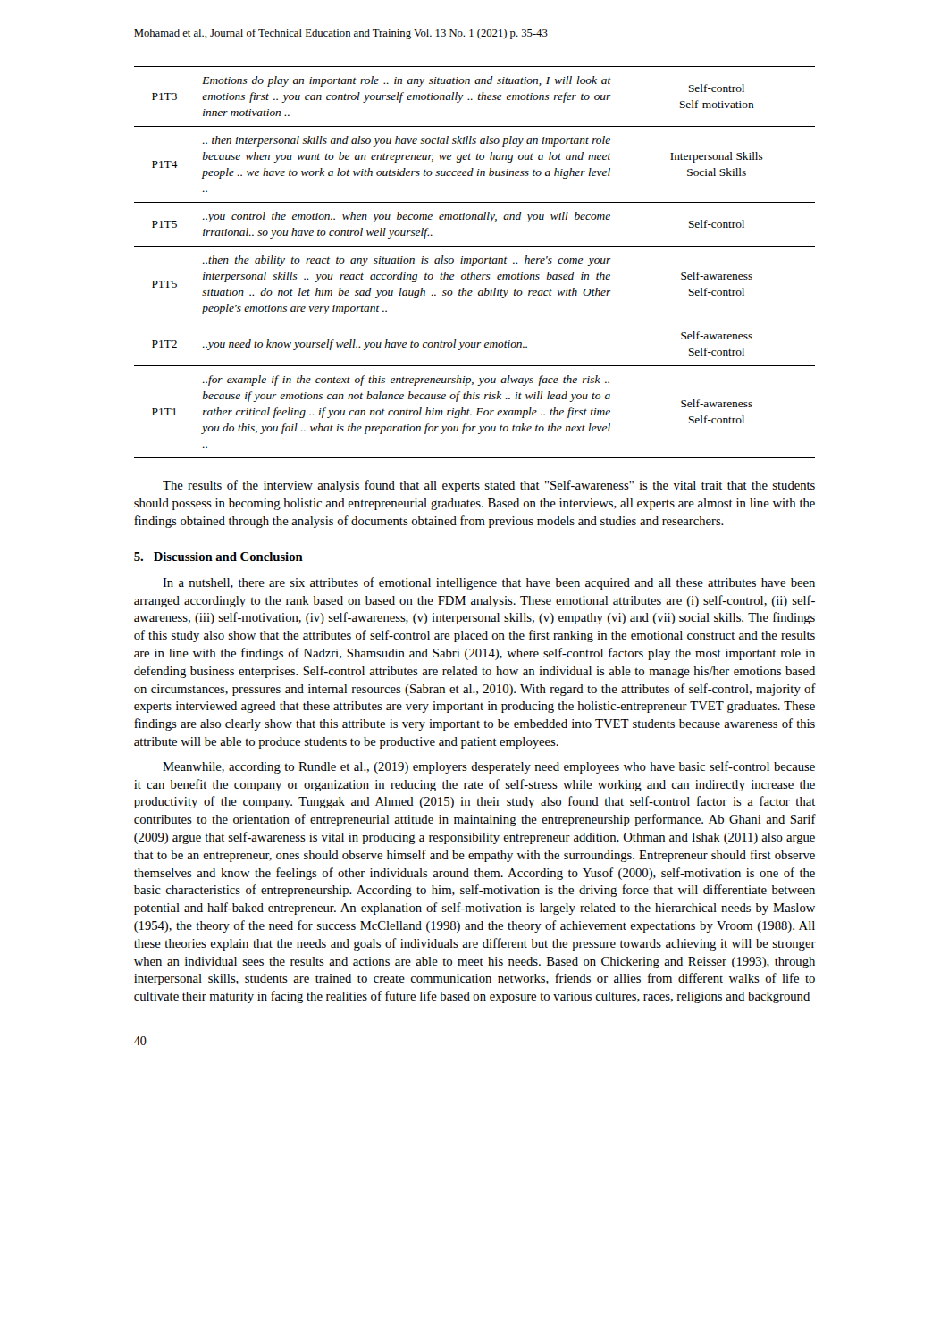Mohamad et al., Journal of Technical Education and Training Vol. 13 No. 1 (2021) p. 35-43
| P1T3 | Emotions do play an important role .. in any situation and situation, I will look at emotions first .. you can control yourself emotionally .. these emotions refer to our inner motivation .. | Self-control Self-motivation |
| P1T4 | .. then interpersonal skills and also you have social skills also play an important role because when you want to be an entrepreneur, we get to hang out a lot and meet people .. we have to work a lot with outsiders to succeed in business to a higher level .. | Interpersonal Skills Social Skills |
| P1T5 | ..you control the emotion.. when you become emotionally, and you will become irrational.. so you have to control well yourself.. | Self-control |
| P1T5 | ..then the ability to react to any situation is also important .. here's come your interpersonal skills .. you react according to the others emotions based in the situation .. do not let him be sad you laugh .. so the ability to react with Other people's emotions are very important .. | Self-awareness Self-control |
| P1T2 | ..you need to know yourself well.. you have to control your emotion.. | Self-awareness Self-control |
| P1T1 | ..for example if in the context of this entrepreneurship, you always face the risk .. because if your emotions can not balance because of this risk .. it will lead you to a rather critical feeling .. if you can not control him right. For example .. the first time you do this, you fail .. what is the preparation for you for you to take to the next level .. | Self-awareness Self-control |
The results of the interview analysis found that all experts stated that "Self-awareness" is the vital trait that the students should possess in becoming holistic and entrepreneurial graduates. Based on the interviews, all experts are almost in line with the findings obtained through the analysis of documents obtained from previous models and studies and researchers.
5. Discussion and Conclusion
In a nutshell, there are six attributes of emotional intelligence that have been acquired and all these attributes have been arranged accordingly to the rank based on based on the FDM analysis. These emotional attributes are (i) self-control, (ii) self- awareness, (iii) self-motivation, (iv) self-awareness, (v) interpersonal skills, (v) empathy (vi) and (vii) social skills. The findings of this study also show that the attributes of self-control are placed on the first ranking in the emotional construct and the results are in line with the findings of Nadzri, Shamsudin and Sabri (2014), where self-control factors play the most important role in defending business enterprises. Self-control attributes are related to how an individual is able to manage his/her emotions based on circumstances, pressures and internal resources (Sabran et al., 2010). With regard to the attributes of self-control, majority of experts interviewed agreed that these attributes are very important in producing the holistic-entrepreneur TVET graduates. These findings are also clearly show that this attribute is very important to be embedded into TVET students because awareness of this attribute will be able to produce students to be productive and patient employees.
Meanwhile, according to Rundle et al., (2019) employers desperately need employees who have basic self-control because it can benefit the company or organization in reducing the rate of self-stress while working and can indirectly increase the productivity of the company. Tunggak and Ahmed (2015) in their study also found that self-control factor is a factor that contributes to the orientation of entrepreneurial attitude in maintaining the entrepreneurship performance. Ab Ghani and Sarif (2009) argue that self-awareness is vital in producing a responsibility entrepreneur addition, Othman and Ishak (2011) also argue that to be an entrepreneur, ones should observe himself and be empathy with the surroundings. Entrepreneur should first observe themselves and know the feelings of other individuals around them. According to Yusof (2000), self-motivation is one of the basic characteristics of entrepreneurship. According to him, self-motivation is the driving force that will differentiate between potential and half-baked entrepreneur. An explanation of self-motivation is largely related to the hierarchical needs by Maslow (1954), the theory of the need for success McClelland (1998) and the theory of achievement expectations by Vroom (1988). All these theories explain that the needs and goals of individuals are different but the pressure towards achieving it will be stronger when an individual sees the results and actions are able to meet his needs. Based on Chickering and Reisser (1993), through interpersonal skills, students are trained to create communication networks, friends or allies from different walks of life to cultivate their maturity in facing the realities of future life based on exposure to various cultures, races, religions and background
40